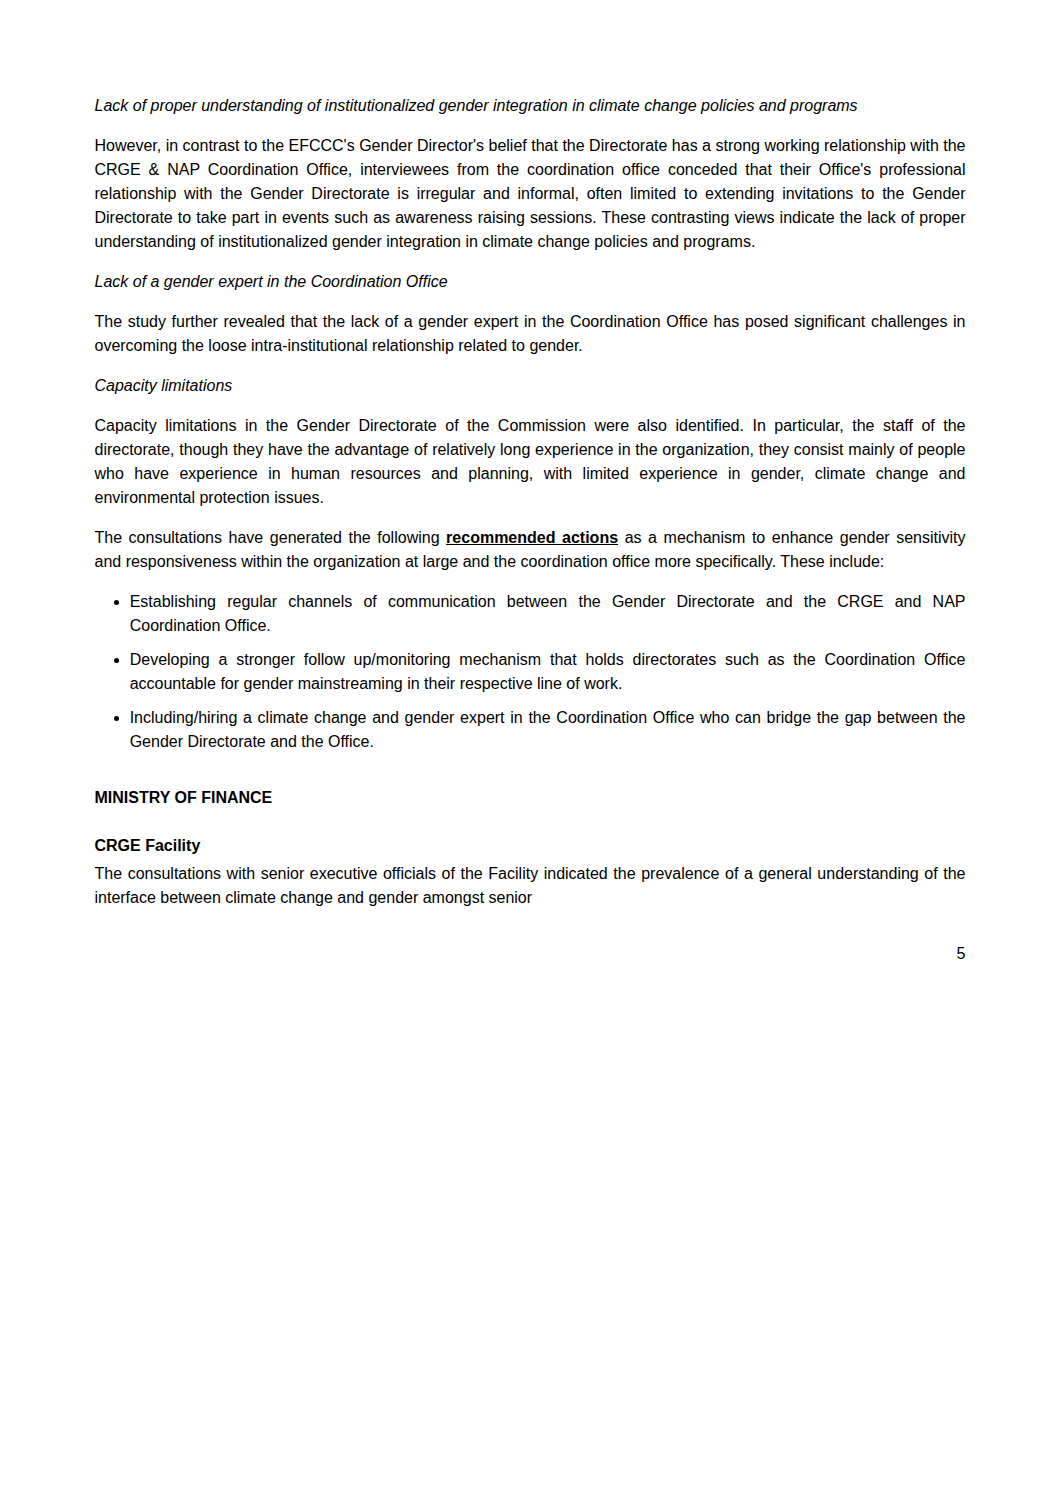Lack of proper understanding of institutionalized gender integration in climate change policies and programs
However, in contrast to the EFCCC's Gender Director's belief that the Directorate has a strong working relationship with the CRGE & NAP Coordination Office, interviewees from the coordination office conceded that their Office's professional relationship with the Gender Directorate is irregular and informal, often limited to extending invitations to the Gender Directorate to take part in events such as awareness raising sessions. These contrasting views indicate the lack of proper understanding of institutionalized gender integration in climate change policies and programs.
Lack of a gender expert in the Coordination Office
The study further revealed that the lack of a gender expert in the Coordination Office has posed significant challenges in overcoming the loose intra-institutional relationship related to gender.
Capacity limitations
Capacity limitations in the Gender Directorate of the Commission were also identified. In particular, the staff of the directorate, though they have the advantage of relatively long experience in the organization, they consist mainly of people who have experience in human resources and planning, with limited experience in gender, climate change and environmental protection issues.
The consultations have generated the following recommended actions as a mechanism to enhance gender sensitivity and responsiveness within the organization at large and the coordination office more specifically. These include:
Establishing regular channels of communication between the Gender Directorate and the CRGE and NAP Coordination Office.
Developing a stronger follow up/monitoring mechanism that holds directorates such as the Coordination Office accountable for gender mainstreaming in their respective line of work.
Including/hiring a climate change and gender expert in the Coordination Office who can bridge the gap between the Gender Directorate and the Office.
MINISTRY OF FINANCE
CRGE Facility
The consultations with senior executive officials of the Facility indicated the prevalence of a general understanding of the interface between climate change and gender amongst senior
5